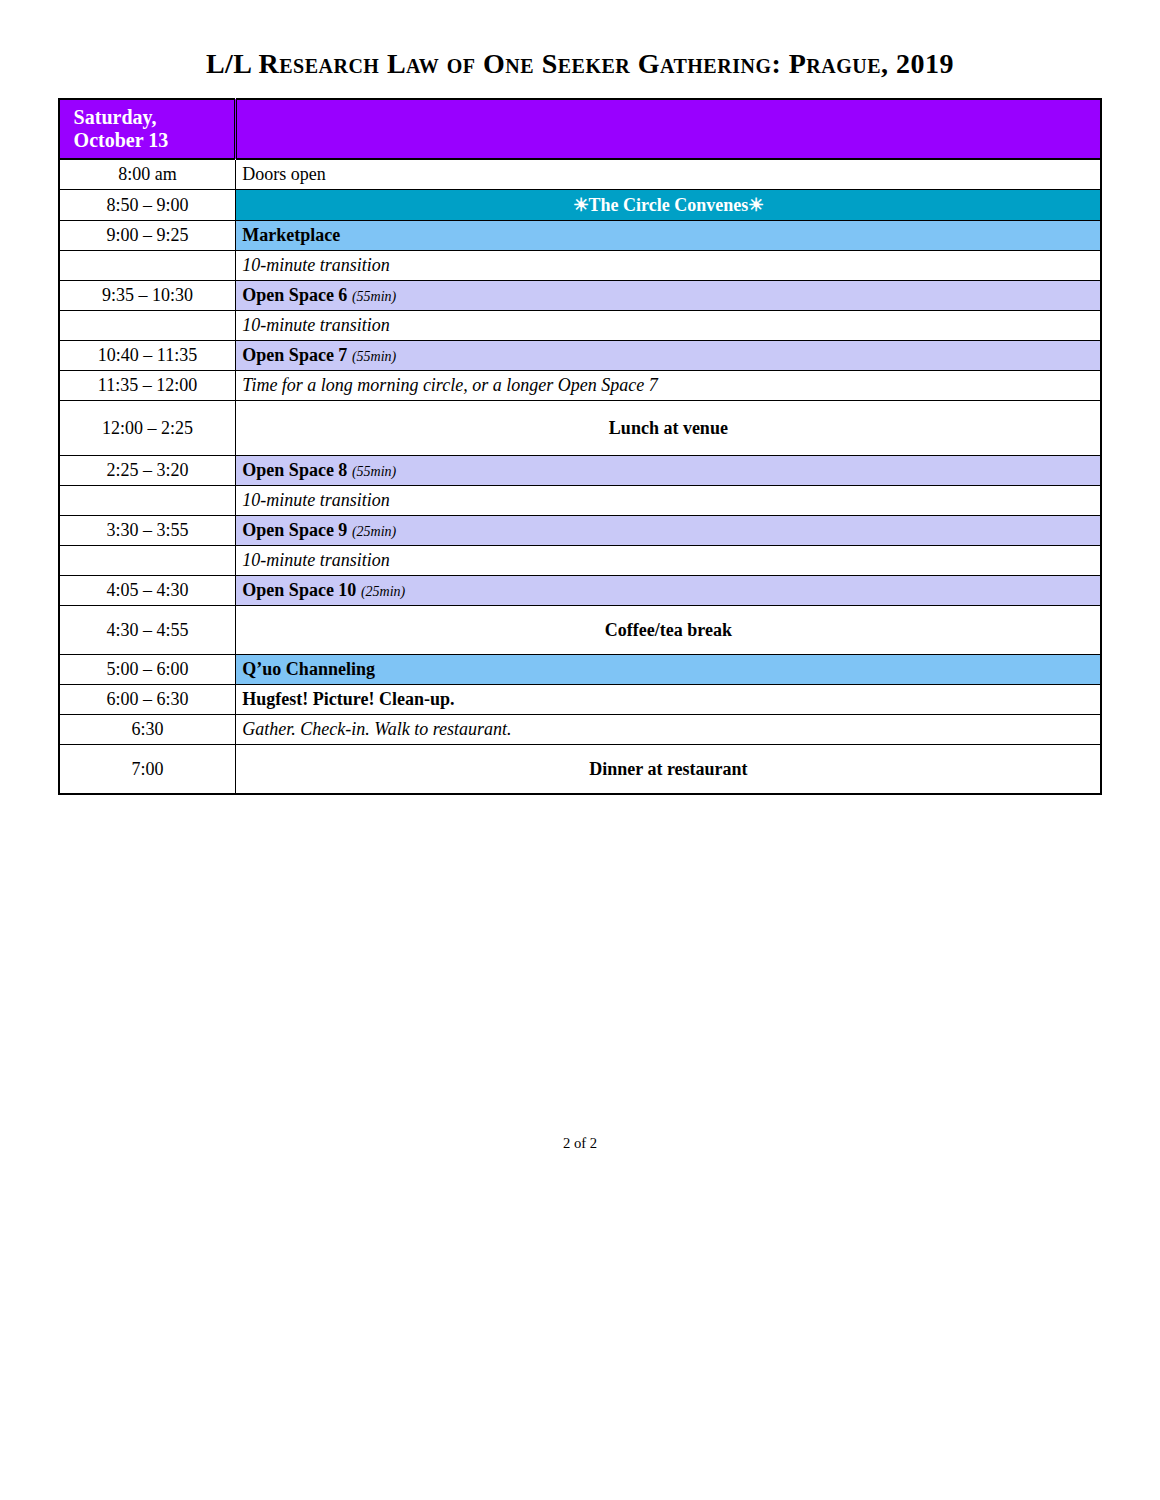L/L Research Law of One Seeker Gathering: Prague, 2019
| Saturday, October 13 | |
| 8:00 am | Doors open |
| 8:50 – 9:00 | ☀The Circle Convenes☀ |
| 9:00 – 9:25 | Marketplace |
| | 10-minute transition |
| 9:35 – 10:30 | Open Space 6 (55min) |
| | 10-minute transition |
| 10:40 – 11:35 | Open Space 7 (55min) |
| 11:35 – 12:00 | Time for a long morning circle, or a longer Open Space 7 |
| 12:00 – 2:25 | Lunch at venue |
| 2:25 – 3:20 | Open Space 8 (55min) |
| | 10-minute transition |
| 3:30 – 3:55 | Open Space 9 (25min) |
| | 10-minute transition |
| 4:05 – 4:30 | Open Space 10 (25min) |
| 4:30 – 4:55 | Coffee/tea break |
| 5:00 – 6:00 | Q’uo Channeling |
| 6:00 – 6:30 | Hugfest! Picture! Clean-up. |
| 6:30 | Gather. Check-in. Walk to restaurant. |
| 7:00 | Dinner at restaurant |
2 of 2